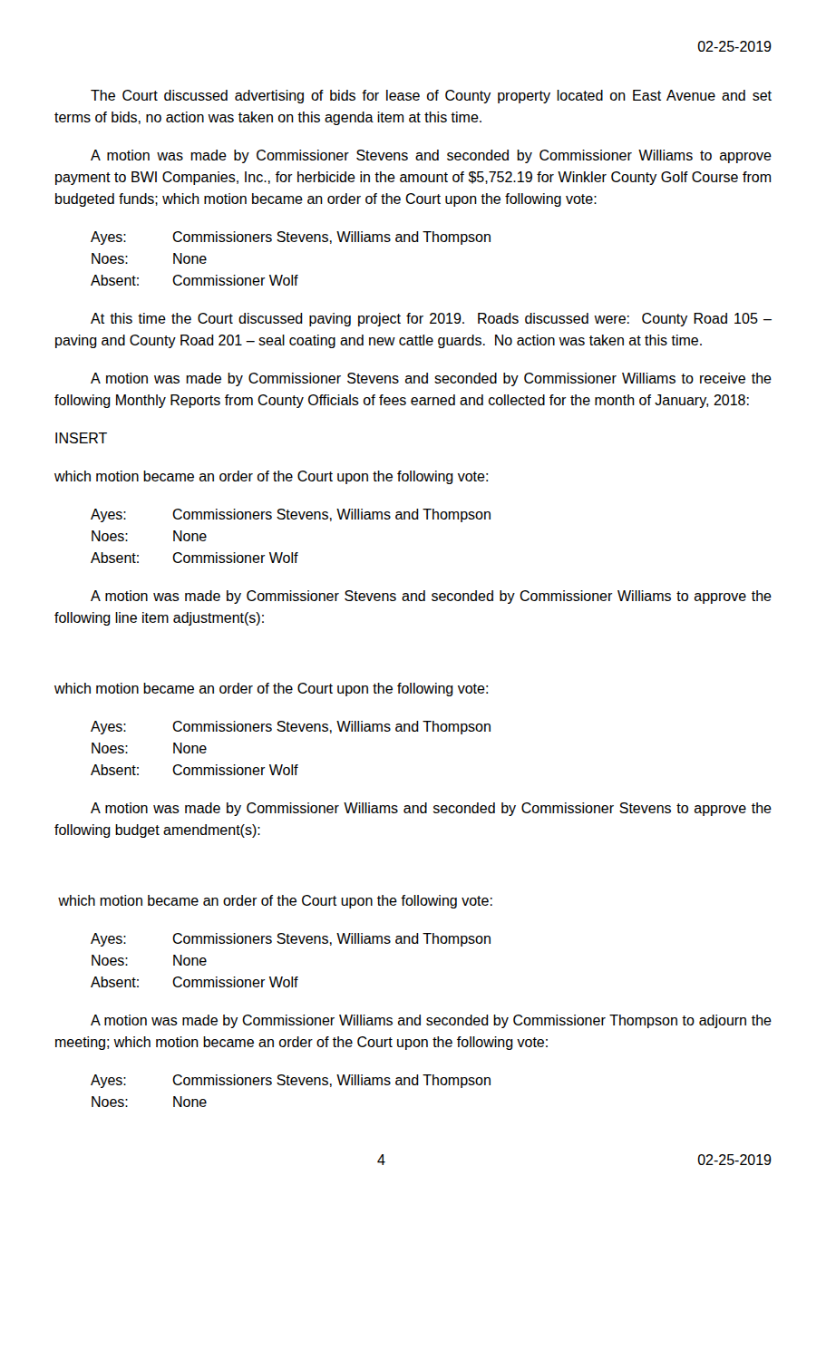02-25-2019
The Court discussed advertising of bids for lease of County property located on East Avenue and set terms of bids, no action was taken on this agenda item at this time.
A motion was made by Commissioner Stevens and seconded by Commissioner Williams to approve payment to BWI Companies, Inc., for herbicide in the amount of $5,752.19 for Winkler County Golf Course from budgeted funds; which motion became an order of the Court upon the following vote:
| Ayes: | Commissioners Stevens, Williams and Thompson |
| Noes: | None |
| Absent: | Commissioner Wolf |
At this time the Court discussed paving project for 2019. Roads discussed were: County Road 105 – paving and County Road 201 – seal coating and new cattle guards. No action was taken at this time.
A motion was made by Commissioner Stevens and seconded by Commissioner Williams to receive the following Monthly Reports from County Officials of fees earned and collected for the month of January, 2018:
INSERT
which motion became an order of the Court upon the following vote:
| Ayes: | Commissioners Stevens, Williams and Thompson |
| Noes: | None |
| Absent: | Commissioner Wolf |
A motion was made by Commissioner Stevens and seconded by Commissioner Williams to approve the following line item adjustment(s):
which motion became an order of the Court upon the following vote:
| Ayes: | Commissioners Stevens, Williams and Thompson |
| Noes: | None |
| Absent: | Commissioner Wolf |
A motion was made by Commissioner Williams and seconded by Commissioner Stevens to approve the following budget amendment(s):
which motion became an order of the Court upon the following vote:
| Ayes: | Commissioners Stevens, Williams and Thompson |
| Noes: | None |
| Absent: | Commissioner Wolf |
A motion was made by Commissioner Williams and seconded by Commissioner Thompson to adjourn the meeting; which motion became an order of the Court upon the following vote:
| Ayes: | Commissioners Stevens, Williams and Thompson |
| Noes: | None |
4 02-25-2019